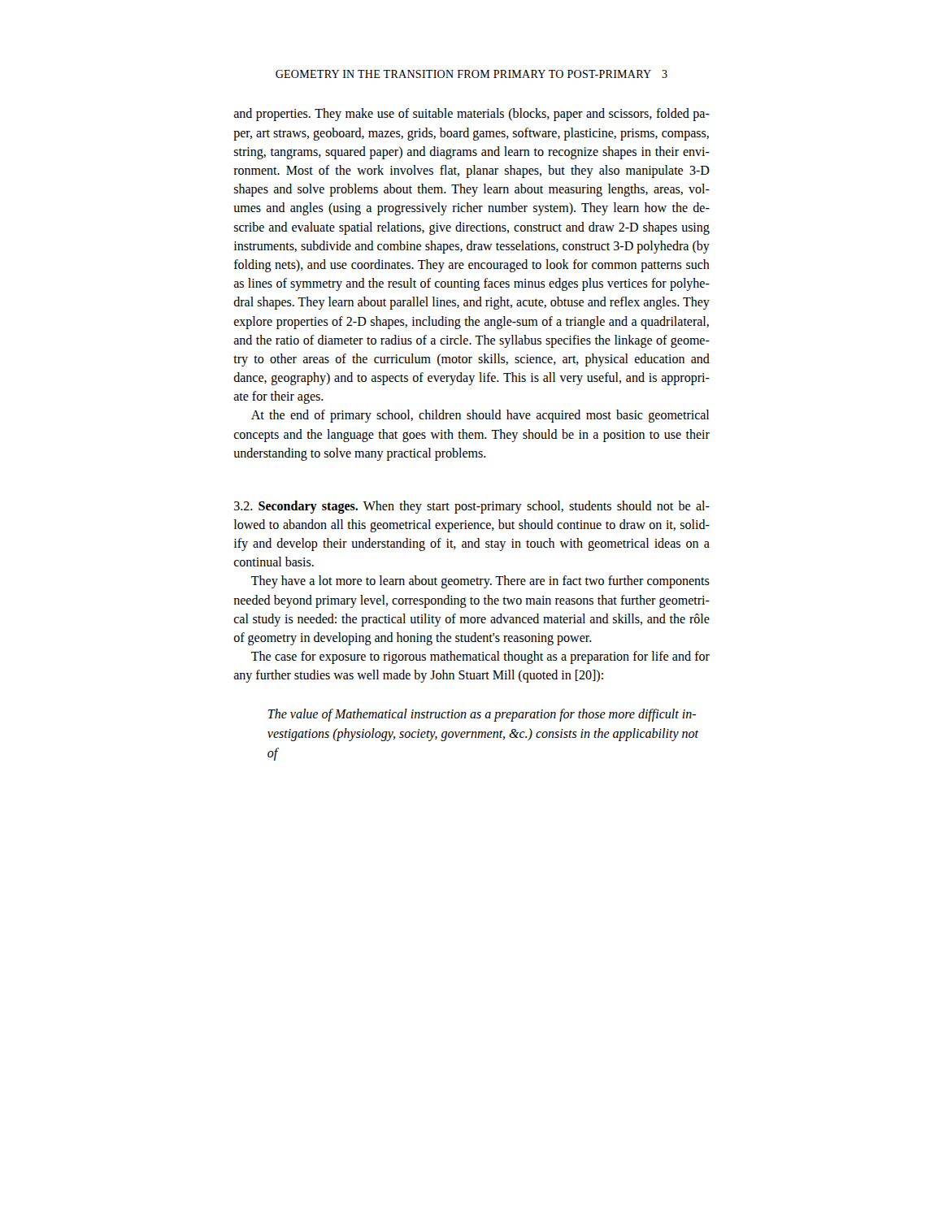GEOMETRY IN THE TRANSITION FROM PRIMARY TO POST-PRIMARY3
and properties. They make use of suitable materials (blocks, paper and scissors, folded paper, art straws, geoboard, mazes, grids, board games, software, plasticine, prisms, compass, string, tangrams, squared paper) and diagrams and learn to recognize shapes in their environment. Most of the work involves flat, planar shapes, but they also manipulate 3-D shapes and solve problems about them. They learn about measuring lengths, areas, volumes and angles (using a progressively richer number system). They learn how the describe and evaluate spatial relations, give directions, construct and draw 2-D shapes using instruments, subdivide and combine shapes, draw tesselations, construct 3-D polyhedra (by folding nets), and use coordinates. They are encouraged to look for common patterns such as lines of symmetry and the result of counting faces minus edges plus vertices for polyhedral shapes. They learn about parallel lines, and right, acute, obtuse and reflex angles. They explore properties of 2-D shapes, including the angle-sum of a triangle and a quadrilateral, and the ratio of diameter to radius of a circle. The syllabus specifies the linkage of geometry to other areas of the curriculum (motor skills, science, art, physical education and dance, geography) and to aspects of everyday life. This is all very useful, and is appropriate for their ages.
At the end of primary school, children should have acquired most basic geometrical concepts and the language that goes with them. They should be in a position to use their understanding to solve many practical problems.
3.2. Secondary stages. When they start post-primary school, students should not be allowed to abandon all this geometrical experience, but should continue to draw on it, solidify and develop their understanding of it, and stay in touch with geometrical ideas on a continual basis.
They have a lot more to learn about geometry. There are in fact two further components needed beyond primary level, corresponding to the two main reasons that further geometrical study is needed: the practical utility of more advanced material and skills, and the rôle of geometry in developing and honing the student's reasoning power.
The case for exposure to rigorous mathematical thought as a preparation for life and for any further studies was well made by John Stuart Mill (quoted in [20]):
The value of Mathematical instruction as a preparation for those more difficult investigations (physiology, society, government, &c.) consists in the applicability not of